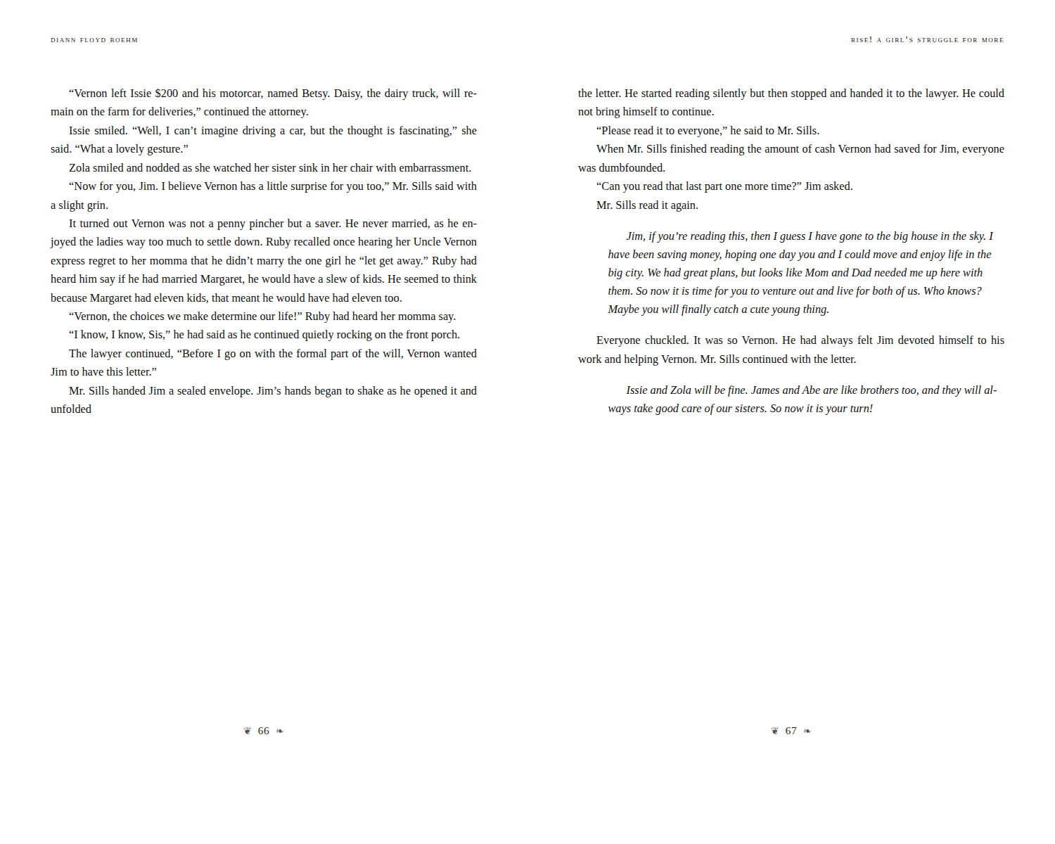Diann Floyd Boehm
“Vernon left Issie $200 and his motorcar, named Betsy. Daisy, the dairy truck, will remain on the farm for deliveries,” continued the attorney.
Issie smiled. “Well, I can’t imagine driving a car, but the thought is fascinating,” she said. “What a lovely gesture.”
Zola smiled and nodded as she watched her sister sink in her chair with embarrassment.
“Now for you, Jim. I believe Vernon has a little surprise for you too,” Mr. Sills said with a slight grin.
It turned out Vernon was not a penny pincher but a saver. He never married, as he enjoyed the ladies way too much to settle down. Ruby recalled once hearing her Uncle Vernon express regret to her momma that he didn’t marry the one girl he “let get away.” Ruby had heard him say if he had married Margaret, he would have a slew of kids. He seemed to think because Margaret had eleven kids, that meant he would have had eleven too.
“Vernon, the choices we make determine our life!” Ruby had heard her momma say.
“I know, I know, Sis,” he had said as he continued quietly rocking on the front porch.
The lawyer continued, “Before I go on with the formal part of the will, Vernon wanted Jim to have this letter.”
Mr. Sills handed Jim a sealed envelope. Jim’s hands began to shake as he opened it and unfolded
❦66❧
Rise! A Girl’s Struggle for More
the letter. He started reading silently but then stopped and handed it to the lawyer. He could not bring himself to continue.
“Please read it to everyone,” he said to Mr. Sills.
When Mr. Sills finished reading the amount of cash Vernon had saved for Jim, everyone was dumbfounded.
“Can you read that last part one more time?” Jim asked.
Mr. Sills read it again.
Jim, if you’re reading this, then I guess I have gone to the big house in the sky. I have been saving money, hoping one day you and I could move and enjoy life in the big city. We had great plans, but looks like Mom and Dad needed me up here with them. So now it is time for you to venture out and live for both of us. Who knows? Maybe you will finally catch a cute young thing.
Everyone chuckled. It was so Vernon. He had always felt Jim devoted himself to his work and helping Vernon. Mr. Sills continued with the letter.
Issie and Zola will be fine. James and Abe are like brothers too, and they will always take good care of our sisters. So now it is your turn!
❦67❧